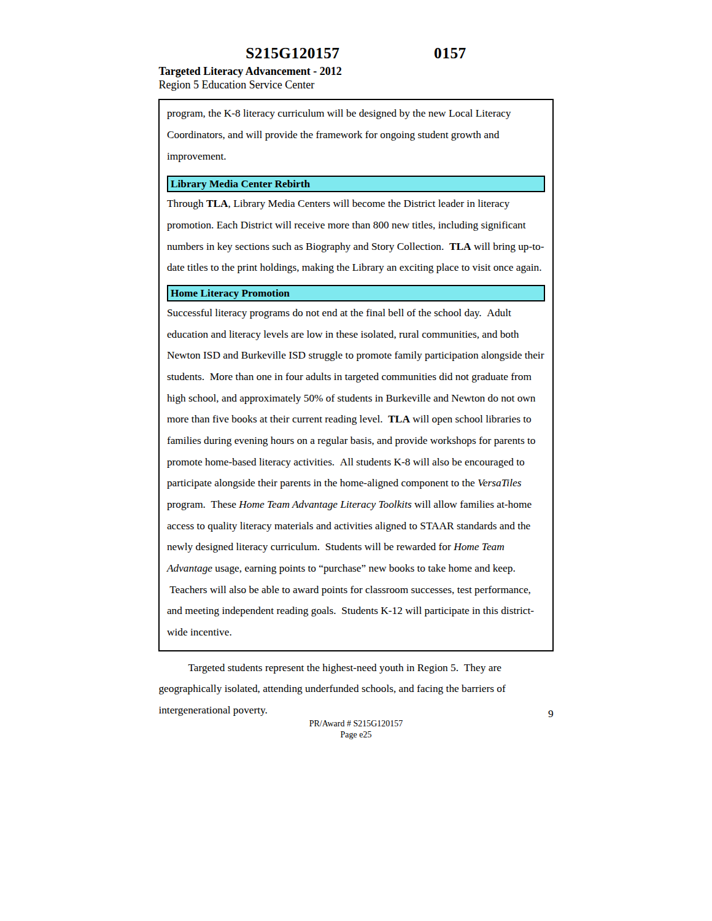S215G1201570157
Targeted Literacy Advancement - 2012
Region 5 Education Service Center
program, the K-8 literacy curriculum will be designed by the new Local Literacy Coordinators, and will provide the framework for ongoing student growth and improvement.
Library Media Center Rebirth
Through TLA, Library Media Centers will become the District leader in literacy promotion. Each District will receive more than 800 new titles, including significant numbers in key sections such as Biography and Story Collection. TLA will bring up-to-date titles to the print holdings, making the Library an exciting place to visit once again.
Home Literacy Promotion
Successful literacy programs do not end at the final bell of the school day. Adult education and literacy levels are low in these isolated, rural communities, and both Newton ISD and Burkeville ISD struggle to promote family participation alongside their students. More than one in four adults in targeted communities did not graduate from high school, and approximately 50% of students in Burkeville and Newton do not own more than five books at their current reading level. TLA will open school libraries to families during evening hours on a regular basis, and provide workshops for parents to promote home-based literacy activities. All students K-8 will also be encouraged to participate alongside their parents in the home-aligned component to the VersaTiles program. These Home Team Advantage Literacy Toolkits will allow families at-home access to quality literacy materials and activities aligned to STAAR standards and the newly designed literacy curriculum. Students will be rewarded for Home Team Advantage usage, earning points to “purchase” new books to take home and keep. Teachers will also be able to award points for classroom successes, test performance, and meeting independent reading goals. Students K-12 will participate in this district-wide incentive.
Targeted students represent the highest-need youth in Region 5. They are geographically isolated, attending underfunded schools, and facing the barriers of intergenerational poverty.
9
PR/Award # S215G120157
Page e25